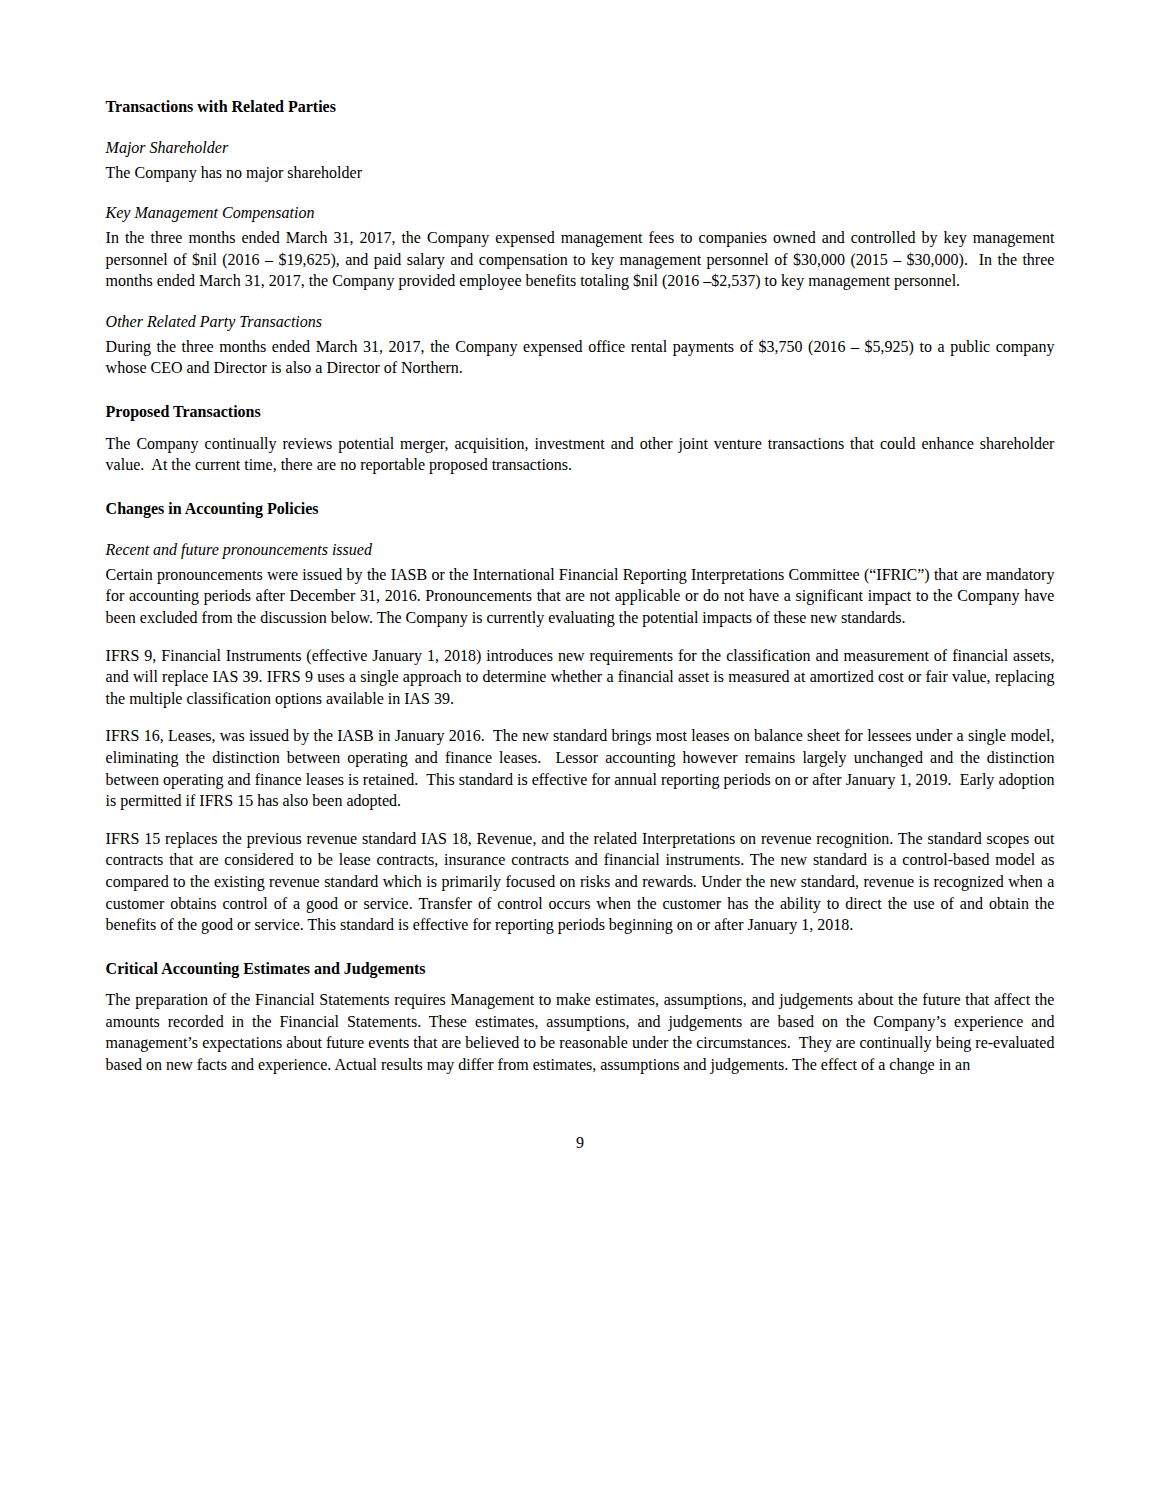Transactions with Related Parties
Major Shareholder
The Company has no major shareholder
Key Management Compensation
In the three months ended March 31, 2017, the Company expensed management fees to companies owned and controlled by key management personnel of $nil (2016 – $19,625), and paid salary and compensation to key management personnel of $30,000 (2015 – $30,000). In the three months ended March 31, 2017, the Company provided employee benefits totaling $nil (2016 –$2,537) to key management personnel.
Other Related Party Transactions
During the three months ended March 31, 2017, the Company expensed office rental payments of $3,750 (2016 – $5,925) to a public company whose CEO and Director is also a Director of Northern.
Proposed Transactions
The Company continually reviews potential merger, acquisition, investment and other joint venture transactions that could enhance shareholder value. At the current time, there are no reportable proposed transactions.
Changes in Accounting Policies
Recent and future pronouncements issued
Certain pronouncements were issued by the IASB or the International Financial Reporting Interpretations Committee (“IFRIC”) that are mandatory for accounting periods after December 31, 2016. Pronouncements that are not applicable or do not have a significant impact to the Company have been excluded from the discussion below. The Company is currently evaluating the potential impacts of these new standards.
IFRS 9, Financial Instruments (effective January 1, 2018) introduces new requirements for the classification and measurement of financial assets, and will replace IAS 39. IFRS 9 uses a single approach to determine whether a financial asset is measured at amortized cost or fair value, replacing the multiple classification options available in IAS 39.
IFRS 16, Leases, was issued by the IASB in January 2016. The new standard brings most leases on balance sheet for lessees under a single model, eliminating the distinction between operating and finance leases. Lessor accounting however remains largely unchanged and the distinction between operating and finance leases is retained. This standard is effective for annual reporting periods on or after January 1, 2019. Early adoption is permitted if IFRS 15 has also been adopted.
IFRS 15 replaces the previous revenue standard IAS 18, Revenue, and the related Interpretations on revenue recognition. The standard scopes out contracts that are considered to be lease contracts, insurance contracts and financial instruments. The new standard is a control-based model as compared to the existing revenue standard which is primarily focused on risks and rewards. Under the new standard, revenue is recognized when a customer obtains control of a good or service. Transfer of control occurs when the customer has the ability to direct the use of and obtain the benefits of the good or service. This standard is effective for reporting periods beginning on or after January 1, 2018.
Critical Accounting Estimates and Judgements
The preparation of the Financial Statements requires Management to make estimates, assumptions, and judgements about the future that affect the amounts recorded in the Financial Statements. These estimates, assumptions, and judgements are based on the Company’s experience and management’s expectations about future events that are believed to be reasonable under the circumstances. They are continually being re-evaluated based on new facts and experience. Actual results may differ from estimates, assumptions and judgements. The effect of a change in an
9